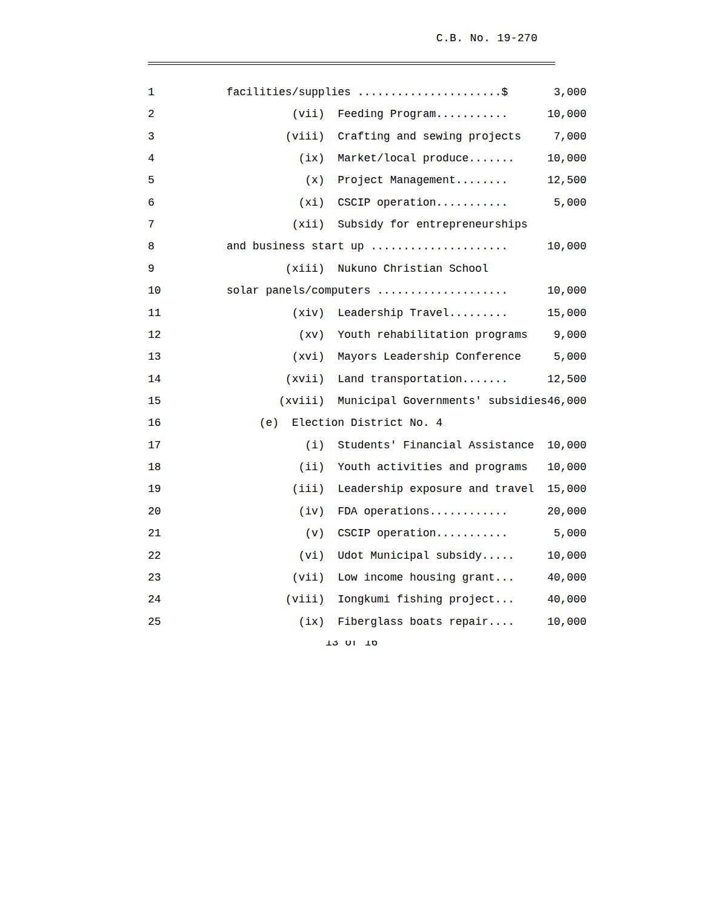C.B. No. 19-270
| 1 | facilities/supplies ......................$ | 3,000 |
| 2 | (vii) Feeding Program........... | 10,000 |
| 3 | (viii) Crafting and sewing projects | 7,000 |
| 4 | (ix) Market/local produce....... | 10,000 |
| 5 | (x) Project Management........ | 12,500 |
| 6 | (xi) CSCIP operation........... | 5,000 |
| 7 | (xii) Subsidy for entrepreneurships | |
| 8 | and business start up ..................... | 10,000 |
| 9 | (xiii) Nukuno Christian School | |
| 10 | solar panels/computers .................... | 10,000 |
| 11 | (xiv) Leadership Travel......... | 15,000 |
| 12 | (xv) Youth rehabilitation programs | 9,000 |
| 13 | (xvi) Mayors Leadership Conference | 5,000 |
| 14 | (xvii) Land transportation....... | 12,500 |
| 15 | (xviii) Municipal Governments' subsidies | 46,000 |
| 16 | (e) Election District No. 4 | |
| 17 | (i) Students' Financial Assistance | 10,000 |
| 18 | (ii) Youth activities and programs | 10,000 |
| 19 | (iii) Leadership exposure and travel | 15,000 |
| 20 | (iv) FDA operations............ | 20,000 |
| 21 | (v) CSCIP operation........... | 5,000 |
| 22 | (vi) Udot Municipal subsidy..... | 10,000 |
| 23 | (vii) Low income housing grant... | 40,000 |
| 24 | (viii) Iongkumi fishing project... | 40,000 |
| 25 | (ix) Fiberglass boats repair.... | 10,000 |
13 of 16